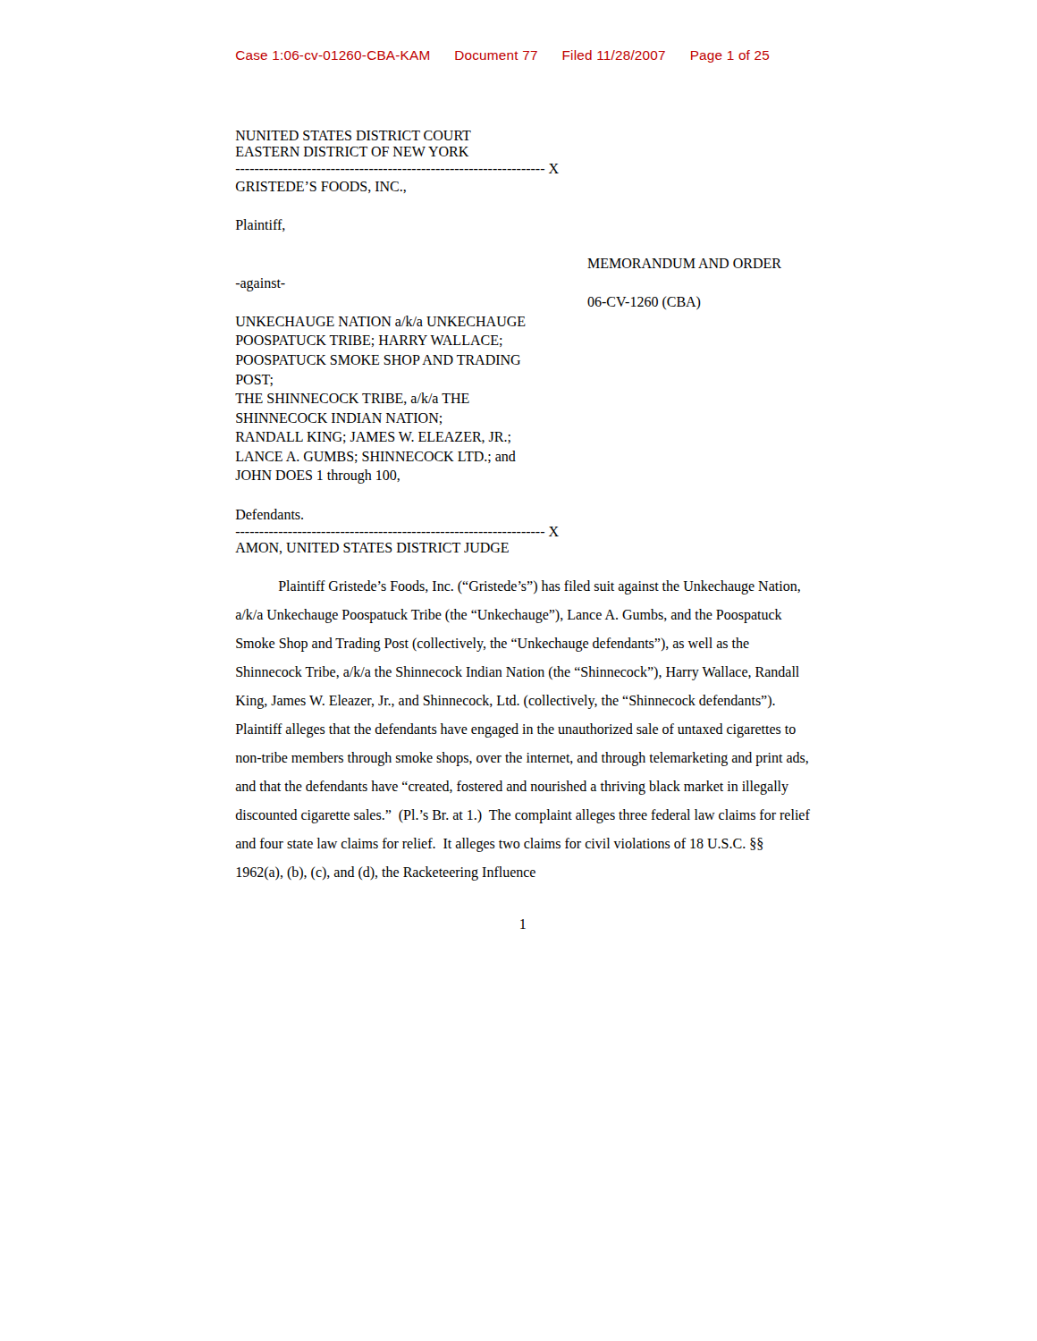Case 1:06-cv-01260-CBA-KAM Document 77 Filed 11/28/2007 Page 1 of 25
NUNITED STATES DISTRICT COURT
EASTERN DISTRICT OF NEW YORK
----------------------------------------------------------------- X
| GRISTEDE’S FOODS, INC., | |
| Plaintiff, | |
| | MEMORANDUM AND ORDER |
| -against- | |
| | 06-CV-1260 (CBA) |
| UNKECHAUGE NATION a/k/a UNKECHAUGE POOSPATUCK TRIBE; HARRY WALLACE; POOSPATUCK SMOKE SHOP AND TRADING POST; THE SHINNECOCK TRIBE, a/k/a THE SHINNECOCK INDIAN NATION; RANDALL KING; JAMES W. ELEAZER, JR.; LANCE A. GUMBS; SHINNECOCK LTD.; and JOHN DOES 1 through 100, | |
| Defendants. | |
----------------------------------------------------------------- X
AMON, UNITED STATES DISTRICT JUDGE
Plaintiff Gristede’s Foods, Inc. (“Gristede’s”) has filed suit against the Unkechauge Nation, a/k/a Unkechauge Poospatuck Tribe (the “Unkechauge”), Lance A. Gumbs, and the Poospatuck Smoke Shop and Trading Post (collectively, the “Unkechauge defendants”), as well as the Shinnecock Tribe, a/k/a the Shinnecock Indian Nation (the “Shinnecock”), Harry Wallace, Randall King, James W. Eleazer, Jr., and Shinnecock, Ltd. (collectively, the “Shinnecock defendants”). Plaintiff alleges that the defendants have engaged in the unauthorized sale of untaxed cigarettes to non-tribe members through smoke shops, over the internet, and through telemarketing and print ads, and that the defendants have “created, fostered and nourished a thriving black market in illegally discounted cigarette sales.” (Pl.’s Br. at 1.) The complaint alleges three federal law claims for relief and four state law claims for relief. It alleges two claims for civil violations of 18 U.S.C. §§ 1962(a), (b), (c), and (d), the Racketeering Influence
1